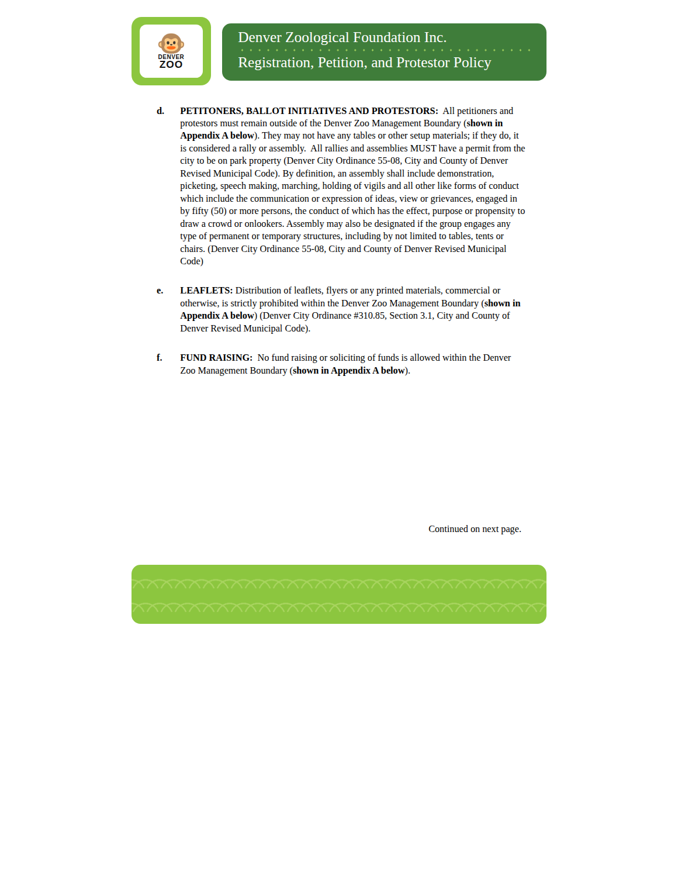🐵
DENVER
ZOO
Denver Zoological Foundation Inc.
Registration, Petition, and Protestor Policy
d. PETITONERS, BALLOT INITIATIVES AND PROTESTORS: All petitioners and protestors must remain outside of the Denver Zoo Management Boundary (shown in Appendix A below). They may not have any tables or other setup materials; if they do, it is considered a rally or assembly. All rallies and assemblies MUST have a permit from the city to be on park property (Denver City Ordinance 55-08, City and County of Denver Revised Municipal Code). By definition, an assembly shall include demonstration, picketing, speech making, marching, holding of vigils and all other like forms of conduct which include the communication or expression of ideas, view or grievances, engaged in by fifty (50) or more persons, the conduct of which has the effect, purpose or propensity to draw a crowd or onlookers. Assembly may also be designated if the group engages any type of permanent or temporary structures, including by not limited to tables, tents or chairs. (Denver City Ordinance 55-08, City and County of Denver Revised Municipal Code)
e. LEAFLETS: Distribution of leaflets, flyers or any printed materials, commercial or otherwise, is strictly prohibited within the Denver Zoo Management Boundary (shown in Appendix A below) (Denver City Ordinance #310.85, Section 3.1, City and County of Denver Revised Municipal Code).
f. FUND RAISING: No fund raising or soliciting of funds is allowed within the Denver Zoo Management Boundary (shown in Appendix A below).
Continued on next page.